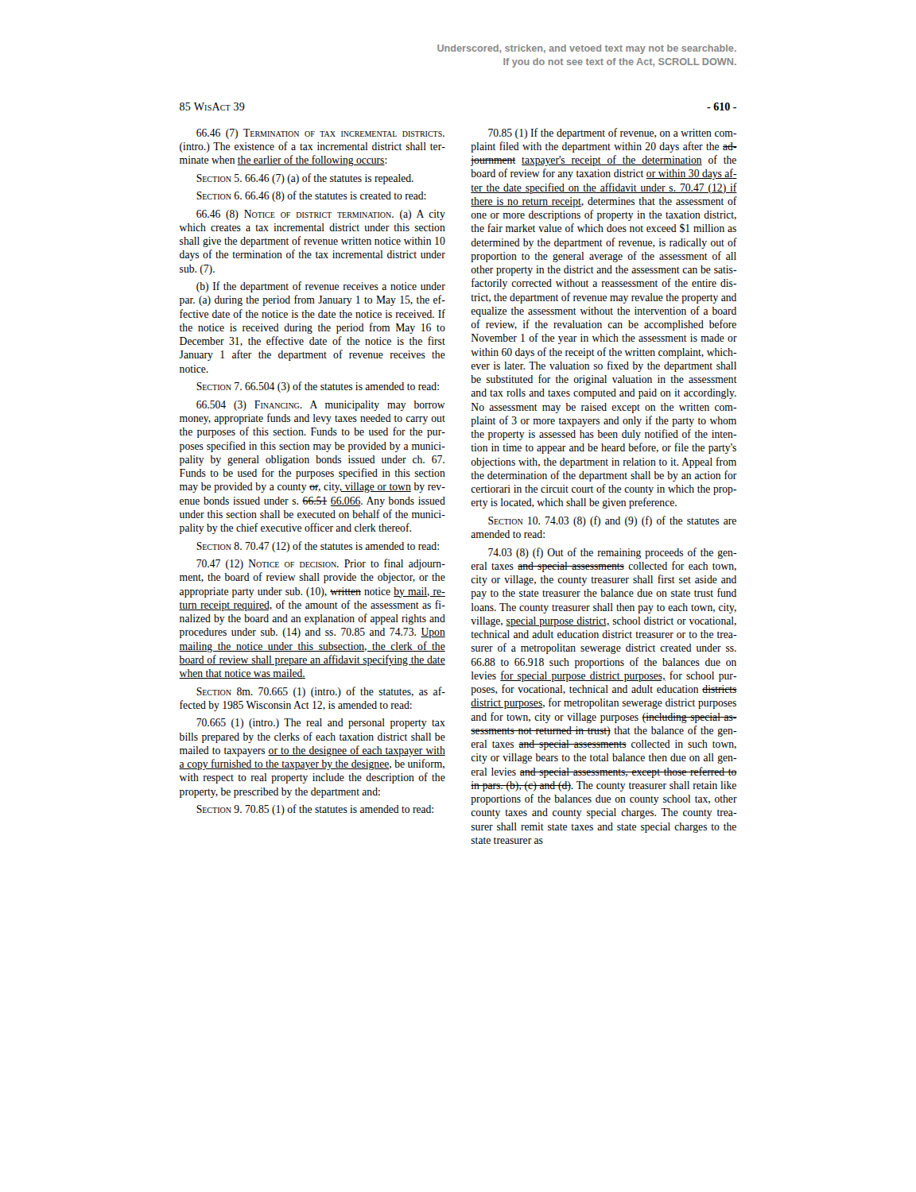Underscored, stricken, and vetoed text may not be searchable.
If you do not see text of the Act, SCROLL DOWN.
85 WisAct 39
- 610 -
66.46 (7) Termination of tax incremental districts. (intro.) The existence of a tax incremental district shall terminate when the earlier of the following occurs:
Section 5. 66.46 (7) (a) of the statutes is repealed.
Section 6. 66.46 (8) of the statutes is created to read:
66.46 (8) Notice of district termination. (a) A city which creates a tax incremental district under this section shall give the department of revenue written notice within 10 days of the termination of the tax incremental district under sub. (7).
(b) If the department of revenue receives a notice under par. (a) during the period from January 1 to May 15, the effective date of the notice is the date the notice is received. If the notice is received during the period from May 16 to December 31, the effective date of the notice is the first January 1 after the department of revenue receives the notice.
Section 7. 66.504 (3) of the statutes is amended to read:
66.504 (3) Financing. A municipality may borrow money, appropriate funds and levy taxes needed to carry out the purposes of this section. Funds to be used for the purposes specified in this section may be provided by a municipality by general obligation bonds issued under ch. 67. Funds to be used for the purposes specified in this section may be provided by a county or, city, village or town by revenue bonds issued under s. 66.51 66.066. Any bonds issued under this section shall be executed on behalf of the municipality by the chief executive officer and clerk thereof.
Section 8. 70.47 (12) of the statutes is amended to read:
70.47 (12) Notice of decision. Prior to final adjournment, the board of review shall provide the objector, or the appropriate party under sub. (10), written notice by mail, return receipt required, of the amount of the assessment as finalized by the board and an explanation of appeal rights and procedures under sub. (14) and ss. 70.85 and 74.73. Upon mailing the notice under this subsection, the clerk of the board of review shall prepare an affidavit specifying the date when that notice was mailed.
Section 8m. 70.665 (1) (intro.) of the statutes, as affected by 1985 Wisconsin Act 12, is amended to read:
70.665 (1) (intro.) The real and personal property tax bills prepared by the clerks of each taxation district shall be mailed to taxpayers or to the designee of each taxpayer with a copy furnished to the taxpayer by the designee, be uniform, with respect to real property include the description of the property, be prescribed by the department and:
Section 9. 70.85 (1) of the statutes is amended to read:
70.85 (1) If the department of revenue, on a written complaint filed with the department within 20 days after the adjournment taxpayer's receipt of the determination of the board of review for any taxation district or within 30 days after the date specified on the affidavit under s. 70.47 (12) if there is no return receipt, determines that the assessment of one or more descriptions of property in the taxation district, the fair market value of which does not exceed $1 million as determined by the department of revenue, is radically out of proportion to the general average of the assessment of all other property in the district and the assessment can be satisfactorily corrected without a reassessment of the entire district, the department of revenue may revalue the property and equalize the assessment without the intervention of a board of review, if the revaluation can be accomplished before November 1 of the year in which the assessment is made or within 60 days of the receipt of the written complaint, whichever is later. The valuation so fixed by the department shall be substituted for the original valuation in the assessment and tax rolls and taxes computed and paid on it accordingly. No assessment may be raised except on the written complaint of 3 or more taxpayers and only if the party to whom the property is assessed has been duly notified of the intention in time to appear and be heard before, or file the party's objections with, the department in relation to it. Appeal from the determination of the department shall be by an action for certiorari in the circuit court of the county in which the property is located, which shall be given preference.
Section 10. 74.03 (8) (f) and (9) (f) of the statutes are amended to read:
74.03 (8) (f) Out of the remaining proceeds of the general taxes and special assessments collected for each town, city or village, the county treasurer shall first set aside and pay to the state treasurer the balance due on state trust fund loans. The county treasurer shall then pay to each town, city, village, special purpose district, school district or vocational, technical and adult education district treasurer or to the treasurer of a metropolitan sewerage district created under ss. 66.88 to 66.918 such proportions of the balances due on levies for special purpose district purposes, for school purposes, for vocational, technical and adult education districts district purposes, for metropolitan sewerage district purposes and for town, city or village purposes (including special assessments not returned in trust) that the balance of the general taxes and special assessments collected in such town, city or village bears to the total balance then due on all general levies and special assessments, except those referred to in pars. (b), (c) and (d). The county treasurer shall retain like proportions of the balances due on county school tax, other county taxes and county special charges. The county treasurer shall remit state taxes and state special charges to the state treasurer as